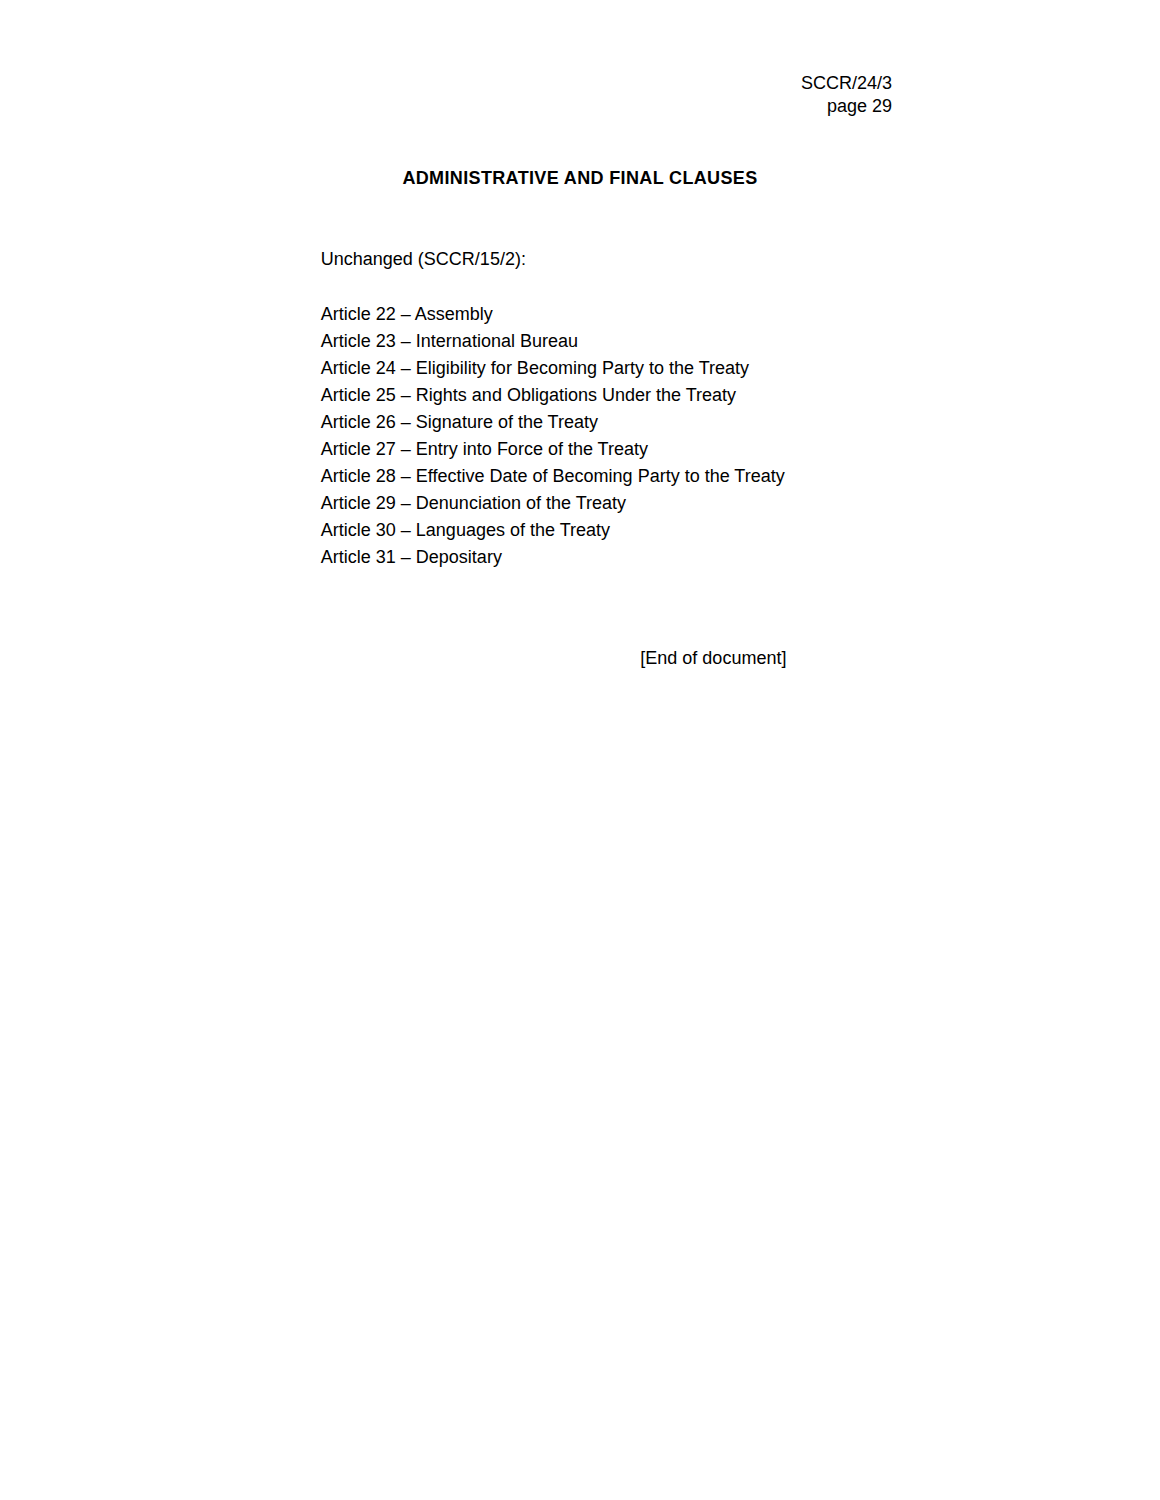SCCR/24/3
page 29
ADMINISTRATIVE AND FINAL CLAUSES
Unchanged (SCCR/15/2):
Article 22 – Assembly
Article 23 – International Bureau
Article 24 – Eligibility for Becoming Party to the Treaty
Article 25 – Rights and Obligations Under the Treaty
Article 26 – Signature of the Treaty
Article 27 – Entry into Force of the Treaty
Article 28 – Effective Date of Becoming Party to the Treaty
Article 29 – Denunciation of the Treaty
Article 30 – Languages of the Treaty
Article 31 – Depositary
[End of document]